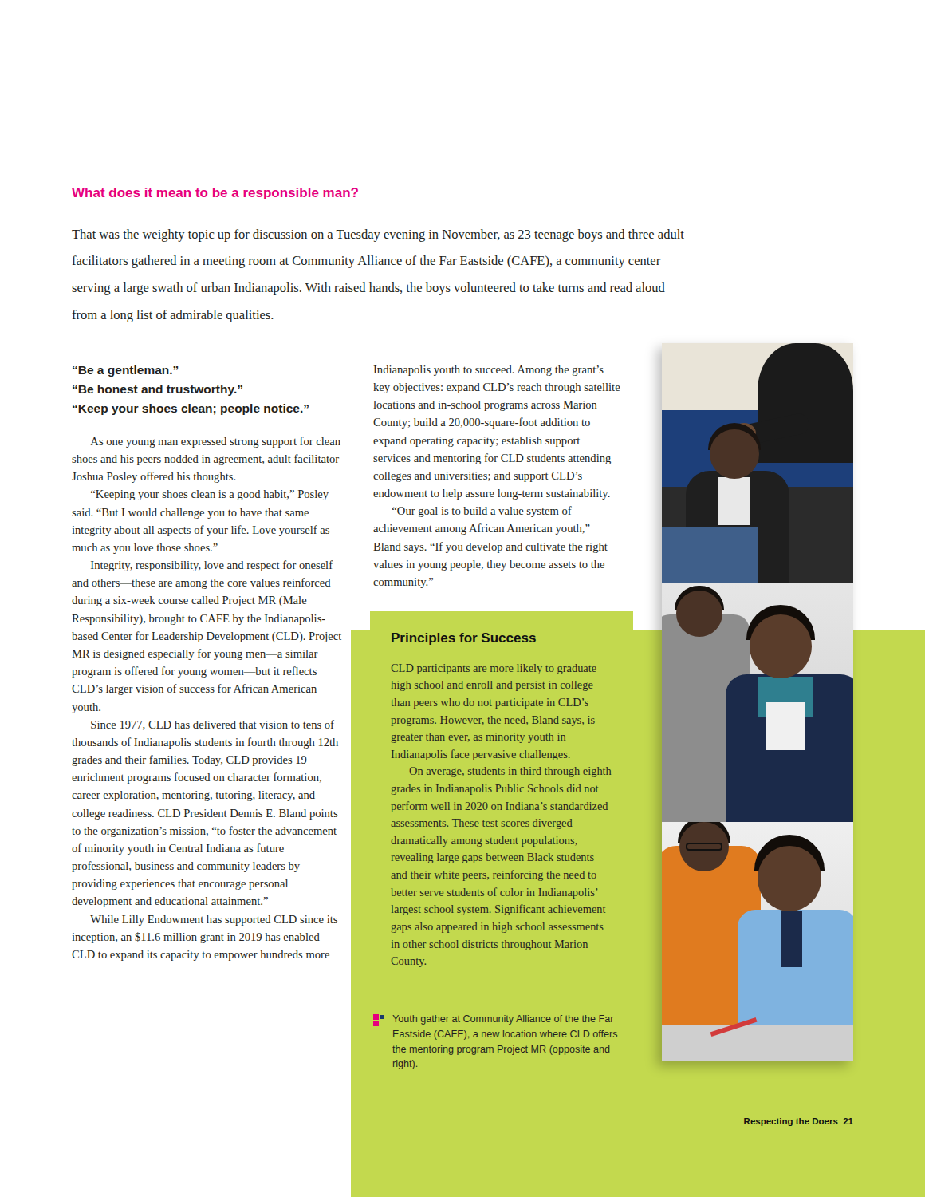What does it mean to be a responsible man?
That was the weighty topic up for discussion on a Tuesday evening in November, as 23 teenage boys and three adult facilitators gathered in a meeting room at Community Alliance of the Far Eastside (CAFE), a community center serving a large swath of urban Indianapolis. With raised hands, the boys volunteered to take turns and read aloud from a long list of admirable qualities.
“Be a gentleman.”
“Be honest and trustworthy.”
“Keep your shoes clean; people notice.”
As one young man expressed strong support for clean shoes and his peers nodded in agreement, adult facilitator Joshua Posley offered his thoughts.
“Keeping your shoes clean is a good habit,” Posley said. “But I would challenge you to have that same integrity about all aspects of your life. Love yourself as much as you love those shoes.”
Integrity, responsibility, love and respect for oneself and others—these are among the core values reinforced during a six-week course called Project MR (Male Responsibility), brought to CAFE by the Indianapolis-based Center for Leadership Development (CLD). Project MR is designed especially for young men—a similar program is offered for young women—but it reflects CLD’s larger vision of success for African American youth.
Since 1977, CLD has delivered that vision to tens of thousands of Indianapolis students in fourth through 12th grades and their families. Today, CLD provides 19 enrichment programs focused on character formation, career exploration, mentoring, tutoring, literacy, and college readiness. CLD President Dennis E. Bland points to the organization’s mission, “to foster the advancement of minority youth in Central Indiana as future professional, business and community leaders by providing experiences that encourage personal development and educational attainment.”
While Lilly Endowment has supported CLD since its inception, an $11.6 million grant in 2019 has enabled CLD to expand its capacity to empower hundreds more
Indianapolis youth to succeed. Among the grant’s key objectives: expand CLD’s reach through satellite locations and in-school programs across Marion County; build a 20,000-square-foot addition to expand operating capacity; establish support services and mentoring for CLD students attending colleges and universities; and support CLD’s endowment to help assure long-term sustainability.
“Our goal is to build a value system of achievement among African American youth,” Bland says. “If you develop and cultivate the right values in young people, they become assets to the community.”
Principles for Success
CLD participants are more likely to graduate high school and enroll and persist in college than peers who do not participate in CLD’s programs. However, the need, Bland says, is greater than ever, as minority youth in Indianapolis face pervasive challenges.
On average, students in third through eighth grades in Indianapolis Public Schools did not perform well in 2020 on Indiana’s standardized assessments. These test scores diverged dramatically among student populations, revealing large gaps between Black students and their white peers, reinforcing the need to better serve students of color in Indianapolis’ largest school system. Significant achievement gaps also appeared in high school assessments in other school districts throughout Marion County.
Youth gather at Community Alliance of the the Far Eastside (CAFE), a new location where CLD offers the mentoring program Project MR (opposite and right).
Respecting the Doers 21